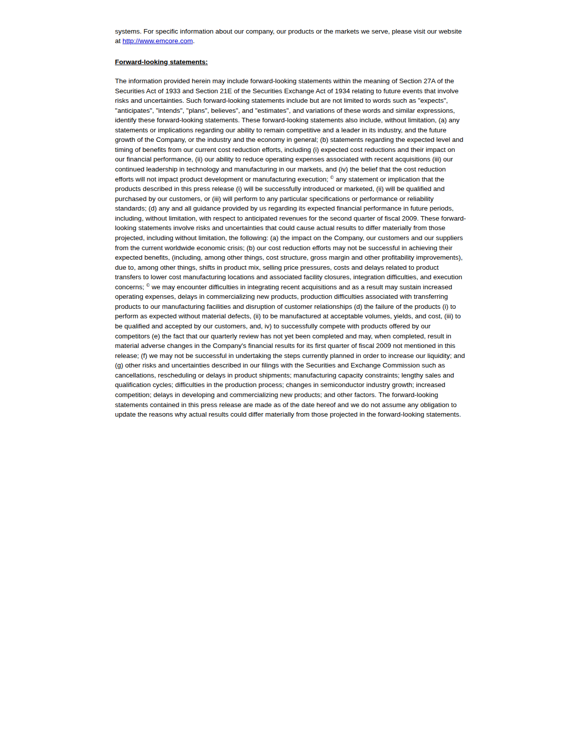systems. For specific information about our company, our products or the markets we serve, please visit our website at http://www.emcore.com.
Forward-looking statements:
The information provided herein may include forward-looking statements within the meaning of Section 27A of the Securities Act of 1933 and Section 21E of the Securities Exchange Act of 1934 relating to future events that involve risks and uncertainties. Such forward-looking statements include but are not limited to words such as "expects", "anticipates", "intends", "plans", believes", and "estimates", and variations of these words and similar expressions, identify these forward-looking statements. These forward-looking statements also include, without limitation, (a) any statements or implications regarding our ability to remain competitive and a leader in its industry, and the future growth of the Company, or the industry and the economy in general; (b) statements regarding the expected level and timing of benefits from our current cost reduction efforts, including (i) expected cost reductions and their impact on our financial performance, (ii) our ability to reduce operating expenses associated with recent acquisitions (iii) our continued leadership in technology and manufacturing in our markets, and (iv) the belief that the cost reduction efforts will not impact product development or manufacturing execution; © any statement or implication that the products described in this press release (i) will be successfully introduced or marketed, (ii) will be qualified and purchased by our customers, or (iii) will perform to any particular specifications or performance or reliability standards; (d) any and all guidance provided by us regarding its expected financial performance in future periods, including, without limitation, with respect to anticipated revenues for the second quarter of fiscal 2009. These forward-looking statements involve risks and uncertainties that could cause actual results to differ materially from those projected, including without limitation, the following: (a) the impact on the Company, our customers and our suppliers from the current worldwide economic crisis; (b) our cost reduction efforts may not be successful in achieving their expected benefits, (including, among other things, cost structure, gross margin and other profitability improvements), due to, among other things, shifts in product mix, selling price pressures, costs and delays related to product transfers to lower cost manufacturing locations and associated facility closures, integration difficulties, and execution concerns; © we may encounter difficulties in integrating recent acquisitions and as a result may sustain increased operating expenses, delays in commercializing new products, production difficulties associated with transferring products to our manufacturing facilities and disruption of customer relationships (d) the failure of the products (i) to perform as expected without material defects, (ii) to be manufactured at acceptable volumes, yields, and cost, (iii) to be qualified and accepted by our customers, and, iv) to successfully compete with products offered by our competitors (e) the fact that our quarterly review has not yet been completed and may, when completed, result in material adverse changes in the Company's financial results for its first quarter of fiscal 2009 not mentioned in this release; (f) we may not be successful in undertaking the steps currently planned in order to increase our liquidity; and (g) other risks and uncertainties described in our filings with the Securities and Exchange Commission such as cancellations, rescheduling or delays in product shipments; manufacturing capacity constraints; lengthy sales and qualification cycles; difficulties in the production process; changes in semiconductor industry growth; increased competition; delays in developing and commercializing new products; and other factors. The forward-looking statements contained in this press release are made as of the date hereof and we do not assume any obligation to update the reasons why actual results could differ materially from those projected in the forward-looking statements.